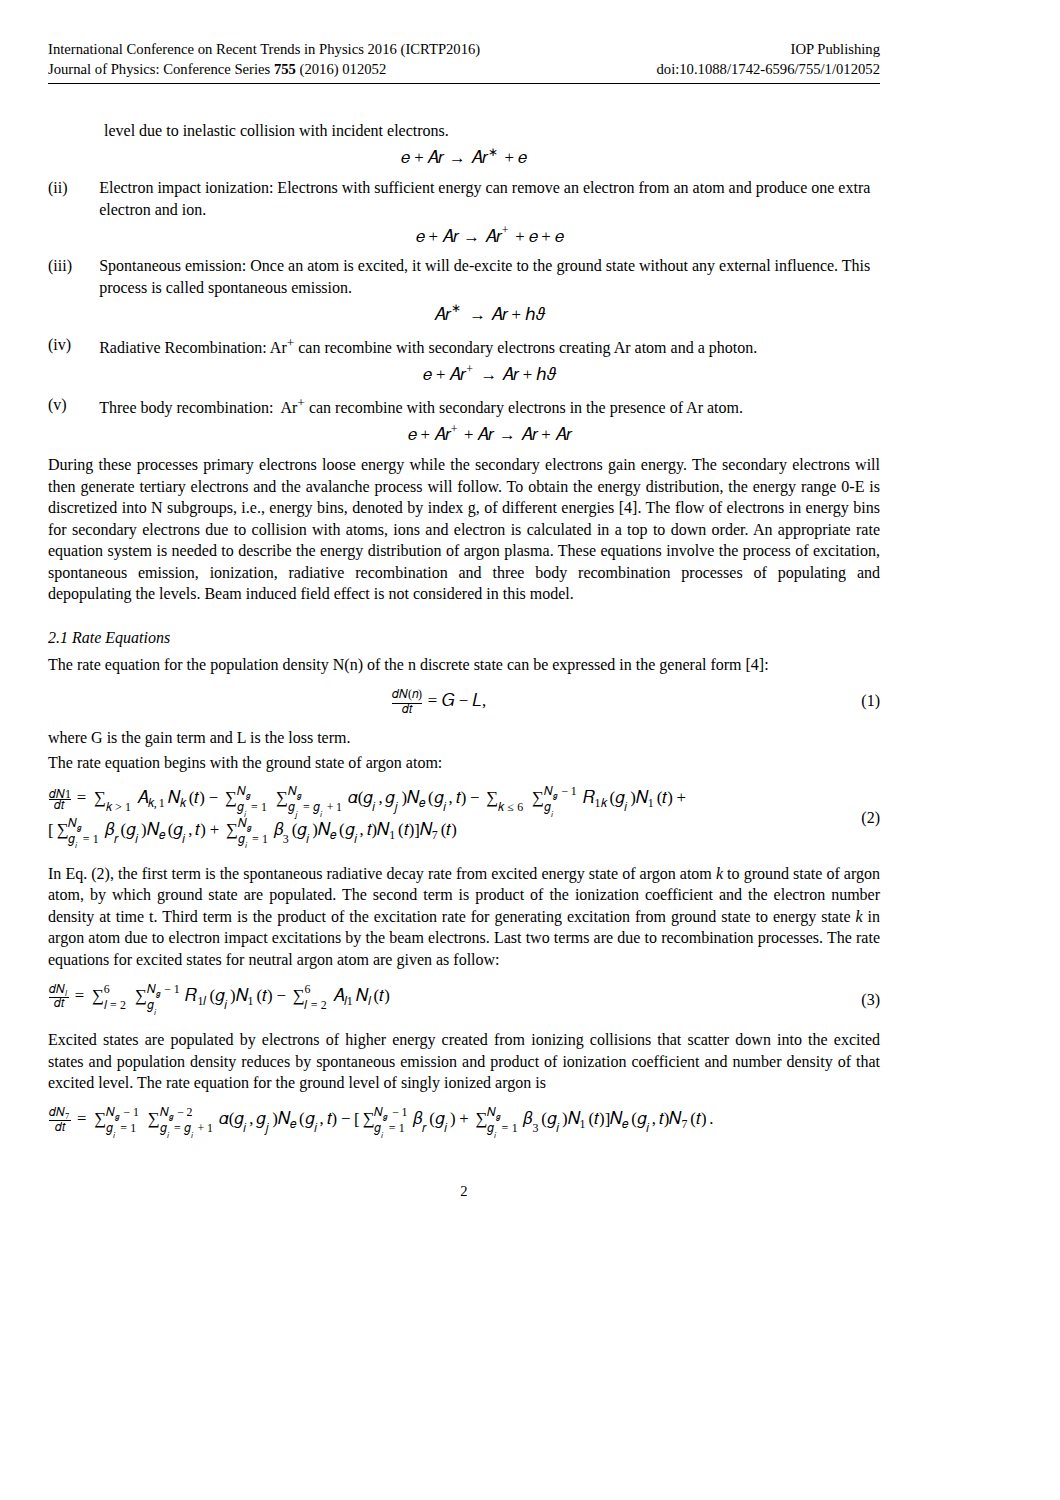| International Conference on Recent Trends in Physics 2016 (ICRTP2016) | IOP Publishing |
| Journal of Physics: Conference Series 755 (2016) 012052 | doi:10.1088/1742-6596/755/1/012052 |
level due to inelastic collision with incident electrons.
e+Ar→Ar∗+e
(ii) Electron impact ionization: Electrons with sufficient energy can remove an electron from an atom and produce one extra electron and ion.
e+Ar→Ar++e+e
(iii) Spontaneous emission: Once an atom is excited, it will de-excite to the ground state without any external influence. This process is called spontaneous emission.
Ar∗→Ar+hϑ
(iv) Radiative Recombination: Ar+ can recombine with secondary electrons creating Ar atom and a photon.
e+Ar+→Ar+hϑ
(v) Three body recombination: Ar+ can recombine with secondary electrons in the presence of Ar atom.
e+Ar++Ar→Ar+Ar
During these processes primary electrons loose energy while the secondary electrons gain energy. The secondary electrons will then generate tertiary electrons and the avalanche process will follow. To obtain the energy distribution, the energy range 0-E is discretized into N subgroups, i.e., energy bins, denoted by index g, of different energies [4]. The flow of electrons in energy bins for secondary electrons due to collision with atoms, ions and electron is calculated in a top to down order. An appropriate rate equation system is needed to describe the energy distribution of argon plasma. These equations involve the process of excitation, spontaneous emission, ionization, radiative recombination and three body recombination processes of populating and depopulating the levels. Beam induced field effect is not considered in this model.
2.1 Rate Equations
The rate equation for the population density N(n) of the n discrete state can be expressed in the general form [4]:
dN(n) dt = G−L,
(1)
where G is the gain term and L is the loss term.
The rate equation begins with the ground state of argon atom:
dN1 dt = ∑k>1 Ak,1 Nk(t) − ∑gi=1Ng ∑gj=gi+1Ng α(gi,gj) Ne(gi,t) − ∑k≤6 ∑giNg−1 R1k(gi) N1(t)+
[ ∑gi=1Ng βr(gi) Ne(gi,t) + ∑gi=1Ng β3(gi) Ne(gi,t) N1(t) ] N7(t)
(2)
In Eq. (2), the first term is the spontaneous radiative decay rate from excited energy state of argon atom k to ground state of argon atom, by which ground state are populated. The second term is product of the ionization coefficient and the electron number density at time t. Third term is the product of the excitation rate for generating excitation from ground state to energy state k in argon atom due to electron impact excitations by the beam electrons. Last two terms are due to recombination processes. The rate equations for excited states for neutral argon atom are given as follow:
dNl dt = ∑l=26 ∑giNg−1 R1l(gi) N1(t) − ∑l=26 Al1 Nl(t)
(3)
Excited states are populated by electrons of higher energy created from ionizing collisions that scatter down into the excited states and population density reduces by spontaneous emission and product of ionization coefficient and number density of that excited level. The rate equation for the ground level of singly ionized argon is
dN7 dt = ∑gi=1Ng−1 ∑gi=gi+1Ng−2 α(gi,gj) Ne(gi,t) − [ ∑gi=1Ng−1 βr(gi) + ∑gi=1Ng β3(gi) N1(t) ] Ne(gi,t) N7(t).
2